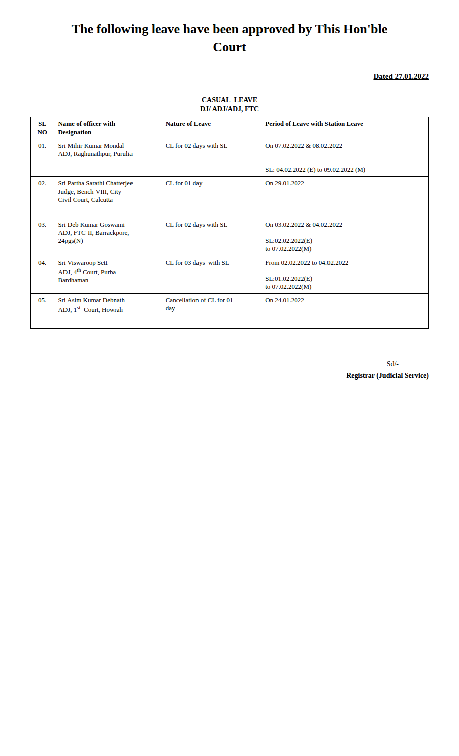The following leave have been approved by This Hon'ble
Court
Dated 27.01.2022
CASUAL LEAVE DJ/ ADJ/ADJ, FTC
| SL NO | Name of officer with Designation | Nature of Leave | Period of Leave with Station Leave |
| --- | --- | --- | --- |
| 01. | Sri Mihir Kumar Mondal ADJ, Raghunathpur, Purulia | CL for 02 days with SL | On 07.02.2022 & 08.02.2022 SL: 04.02.2022 (E) to 09.02.2022 (M) |
| 02. | Sri Partha Sarathi Chatterjee Judge, Bench-VIII, City Civil Court, Calcutta | CL for 01 day | On 29.01.2022 |
| 03. | Sri Deb Kumar Goswami ADJ, FTC-II, Barrackpore, 24pgs(N) | CL for 02 days with SL | On 03.02.2022 & 04.02.2022 SL:02.02.2022(E) to 07.02.2022(M) |
| 04. | Sri Viswaroop Sett ADJ, 4 th Court, Purba Bardhaman | CL for 03 days with SL | From 02.02.2022 to 04.02.2022 SL:01.02.2022(E) to 07.02.2022(M) |
| 05. | Sri Asim Kumar Debnath ADJ, 1 st Court, Howrah | Cancellation of CL for 01 day | On 24.01.2022 |
Sd/-
Registrar (Judicial Service)